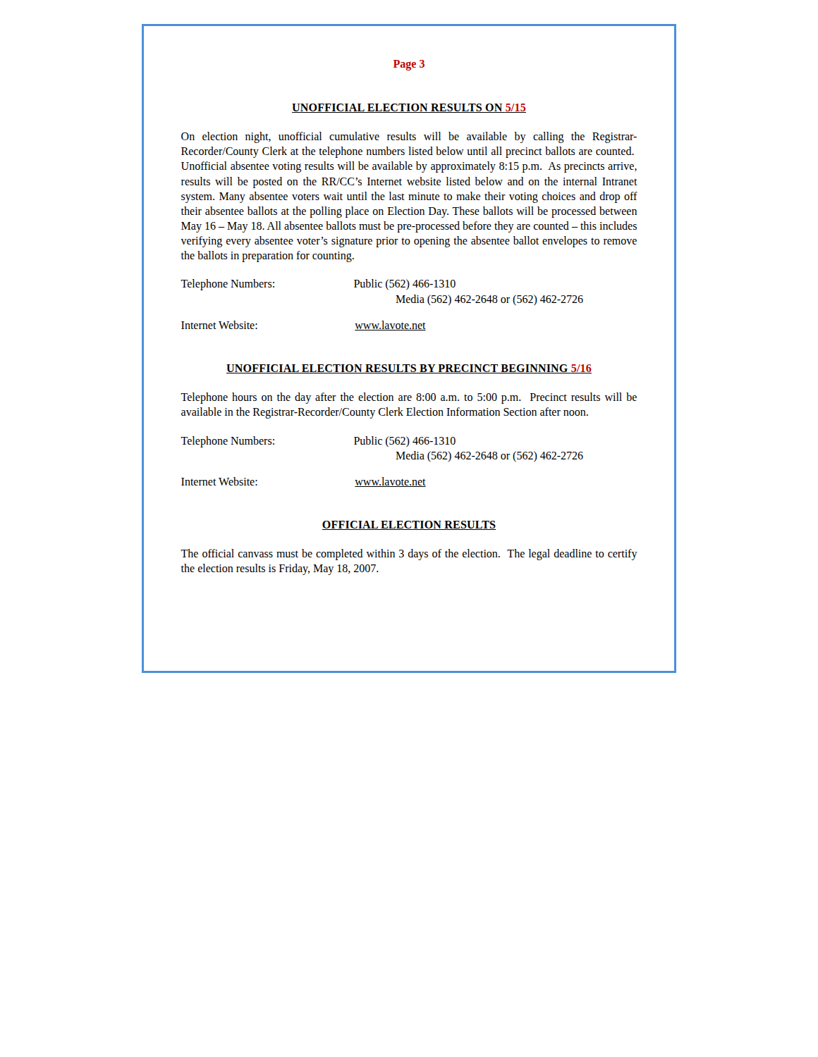Page 3
UNOFFICIAL ELECTION RESULTS ON 5/15
On election night, unofficial cumulative results will be available by calling the Registrar-Recorder/County Clerk at the telephone numbers listed below until all precinct ballots are counted. Unofficial absentee voting results will be available by approximately 8:15 p.m. As precincts arrive, results will be posted on the RR/CC’s Internet website listed below and on the internal Intranet system. Many absentee voters wait until the last minute to make their voting choices and drop off their absentee ballots at the polling place on Election Day. These ballots will be processed between May 16 – May 18. All absentee ballots must be pre-processed before they are counted – this includes verifying every absentee voter’s signature prior to opening the absentee ballot envelopes to remove the ballots in preparation for counting.
Telephone Numbers:
Public (562) 466-1310
Media (562) 462-2648 or (562) 462-2726
Internet Website:
www.lavote.net
UNOFFICIAL ELECTION RESULTS BY PRECINCT BEGINNING 5/16
Telephone hours on the day after the election are 8:00 a.m. to 5:00 p.m. Precinct results will be available in the Registrar-Recorder/County Clerk Election Information Section after noon.
Telephone Numbers:
Public (562) 466-1310
Media (562) 462-2648 or (562) 462-2726
Internet Website:
www.lavote.net
OFFICIAL ELECTION RESULTS
The official canvass must be completed within 3 days of the election. The legal deadline to certify the election results is Friday, May 18, 2007.